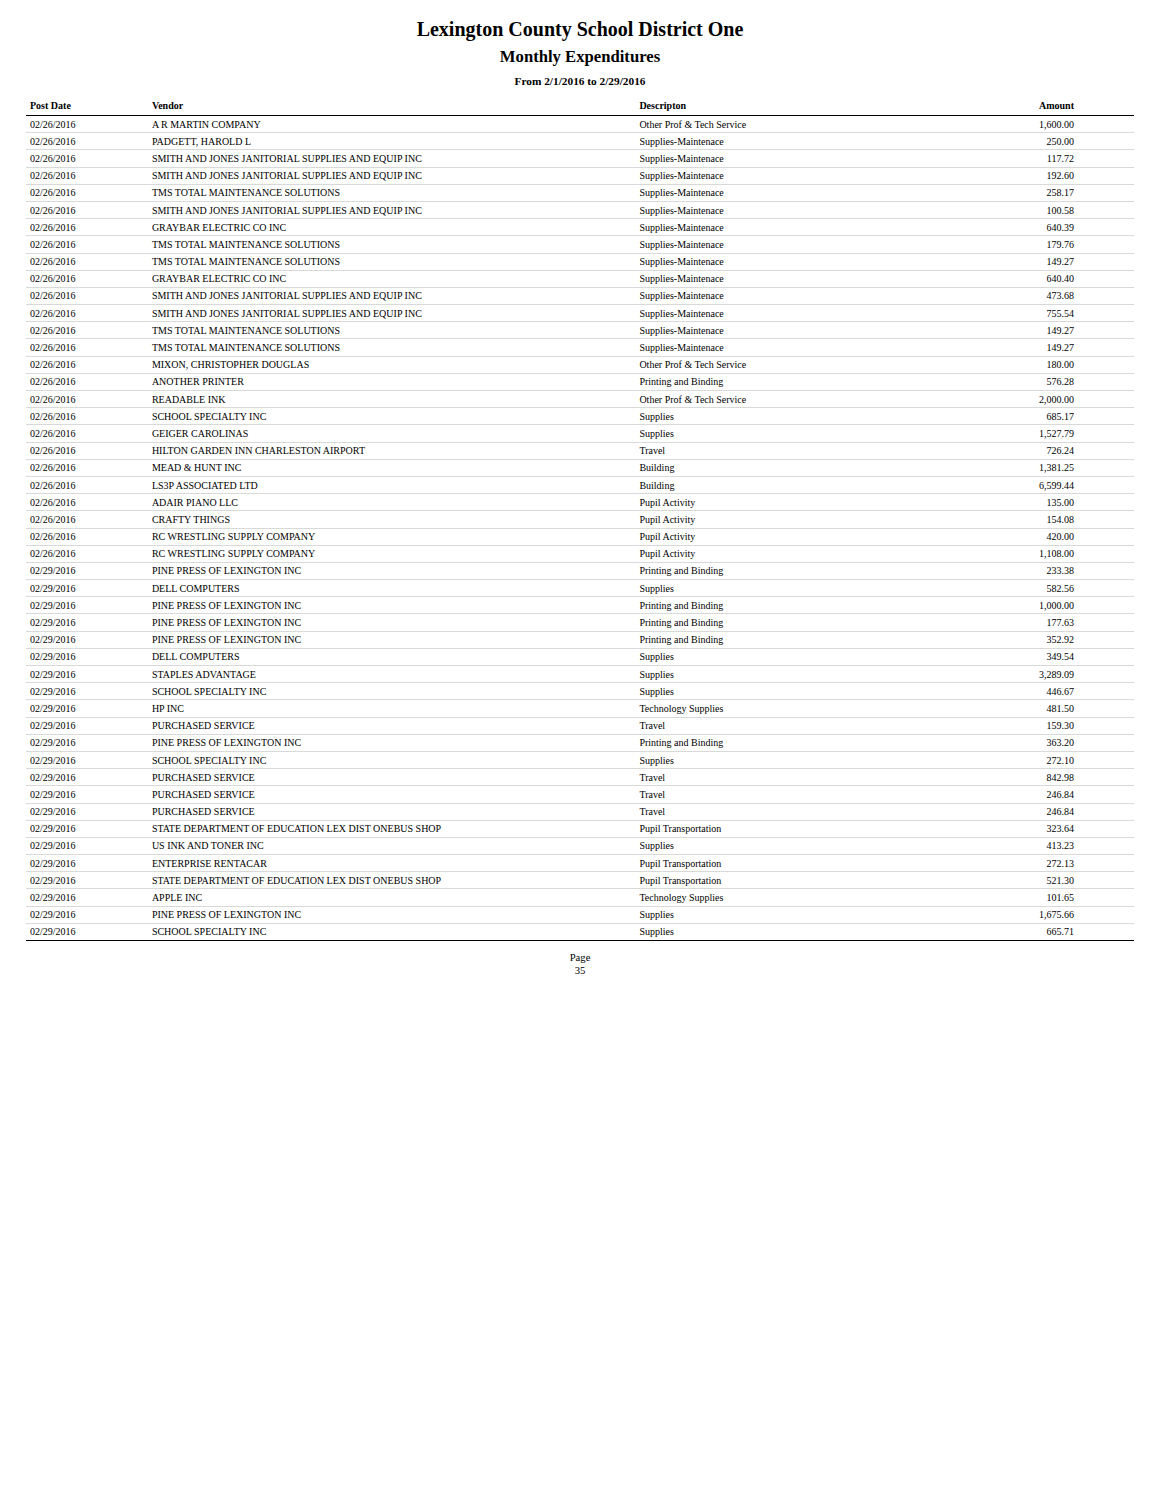Lexington County School District One
Monthly Expenditures
From 2/1/2016 to 2/29/2016
| Post Date | Vendor | Descripton | Amount |
| --- | --- | --- | --- |
| 02/26/2016 | A R MARTIN COMPANY | Other Prof & Tech Service | 1,600.00 |
| 02/26/2016 | PADGETT, HAROLD L | Supplies-Maintenace | 250.00 |
| 02/26/2016 | SMITH AND JONES JANITORIAL SUPPLIES AND EQUIP INC | Supplies-Maintenace | 117.72 |
| 02/26/2016 | SMITH AND JONES JANITORIAL SUPPLIES AND EQUIP INC | Supplies-Maintenace | 192.60 |
| 02/26/2016 | TMS TOTAL MAINTENANCE SOLUTIONS | Supplies-Maintenace | 258.17 |
| 02/26/2016 | SMITH AND JONES JANITORIAL SUPPLIES AND EQUIP INC | Supplies-Maintenace | 100.58 |
| 02/26/2016 | GRAYBAR ELECTRIC CO INC | Supplies-Maintenace | 640.39 |
| 02/26/2016 | TMS TOTAL MAINTENANCE SOLUTIONS | Supplies-Maintenace | 179.76 |
| 02/26/2016 | TMS TOTAL MAINTENANCE SOLUTIONS | Supplies-Maintenace | 149.27 |
| 02/26/2016 | GRAYBAR ELECTRIC CO INC | Supplies-Maintenace | 640.40 |
| 02/26/2016 | SMITH AND JONES JANITORIAL SUPPLIES AND EQUIP INC | Supplies-Maintenace | 473.68 |
| 02/26/2016 | SMITH AND JONES JANITORIAL SUPPLIES AND EQUIP INC | Supplies-Maintenace | 755.54 |
| 02/26/2016 | TMS TOTAL MAINTENANCE SOLUTIONS | Supplies-Maintenace | 149.27 |
| 02/26/2016 | TMS TOTAL MAINTENANCE SOLUTIONS | Supplies-Maintenace | 149.27 |
| 02/26/2016 | MIXON, CHRISTOPHER DOUGLAS | Other Prof & Tech Service | 180.00 |
| 02/26/2016 | ANOTHER PRINTER | Printing and Binding | 576.28 |
| 02/26/2016 | READABLE INK | Other Prof & Tech Service | 2,000.00 |
| 02/26/2016 | SCHOOL SPECIALTY INC | Supplies | 685.17 |
| 02/26/2016 | GEIGER CAROLINAS | Supplies | 1,527.79 |
| 02/26/2016 | HILTON GARDEN INN CHARLESTON AIRPORT | Travel | 726.24 |
| 02/26/2016 | MEAD & HUNT INC | Building | 1,381.25 |
| 02/26/2016 | LS3P ASSOCIATED LTD | Building | 6,599.44 |
| 02/26/2016 | ADAIR PIANO LLC | Pupil Activity | 135.00 |
| 02/26/2016 | CRAFTY THINGS | Pupil Activity | 154.08 |
| 02/26/2016 | RC WRESTLING SUPPLY COMPANY | Pupil Activity | 420.00 |
| 02/26/2016 | RC WRESTLING SUPPLY COMPANY | Pupil Activity | 1,108.00 |
| 02/29/2016 | PINE PRESS OF LEXINGTON INC | Printing and Binding | 233.38 |
| 02/29/2016 | DELL COMPUTERS | Supplies | 582.56 |
| 02/29/2016 | PINE PRESS OF LEXINGTON INC | Printing and Binding | 1,000.00 |
| 02/29/2016 | PINE PRESS OF LEXINGTON INC | Printing and Binding | 177.63 |
| 02/29/2016 | PINE PRESS OF LEXINGTON INC | Printing and Binding | 352.92 |
| 02/29/2016 | DELL COMPUTERS | Supplies | 349.54 |
| 02/29/2016 | STAPLES ADVANTAGE | Supplies | 3,289.09 |
| 02/29/2016 | SCHOOL SPECIALTY INC | Supplies | 446.67 |
| 02/29/2016 | HP INC | Technology Supplies | 481.50 |
| 02/29/2016 | PURCHASED SERVICE | Travel | 159.30 |
| 02/29/2016 | PINE PRESS OF LEXINGTON INC | Printing and Binding | 363.20 |
| 02/29/2016 | SCHOOL SPECIALTY INC | Supplies | 272.10 |
| 02/29/2016 | PURCHASED SERVICE | Travel | 842.98 |
| 02/29/2016 | PURCHASED SERVICE | Travel | 246.84 |
| 02/29/2016 | PURCHASED SERVICE | Travel | 246.84 |
| 02/29/2016 | STATE DEPARTMENT OF EDUCATION LEX DIST ONEBUS SHOP | Pupil Transportation | 323.64 |
| 02/29/2016 | US INK AND TONER INC | Supplies | 413.23 |
| 02/29/2016 | ENTERPRISE RENTACAR | Pupil Transportation | 272.13 |
| 02/29/2016 | STATE DEPARTMENT OF EDUCATION LEX DIST ONEBUS SHOP | Pupil Transportation | 521.30 |
| 02/29/2016 | APPLE INC | Technology Supplies | 101.65 |
| 02/29/2016 | PINE PRESS OF LEXINGTON INC | Supplies | 1,675.66 |
| 02/29/2016 | SCHOOL SPECIALTY INC | Supplies | 665.71 |
Page
35